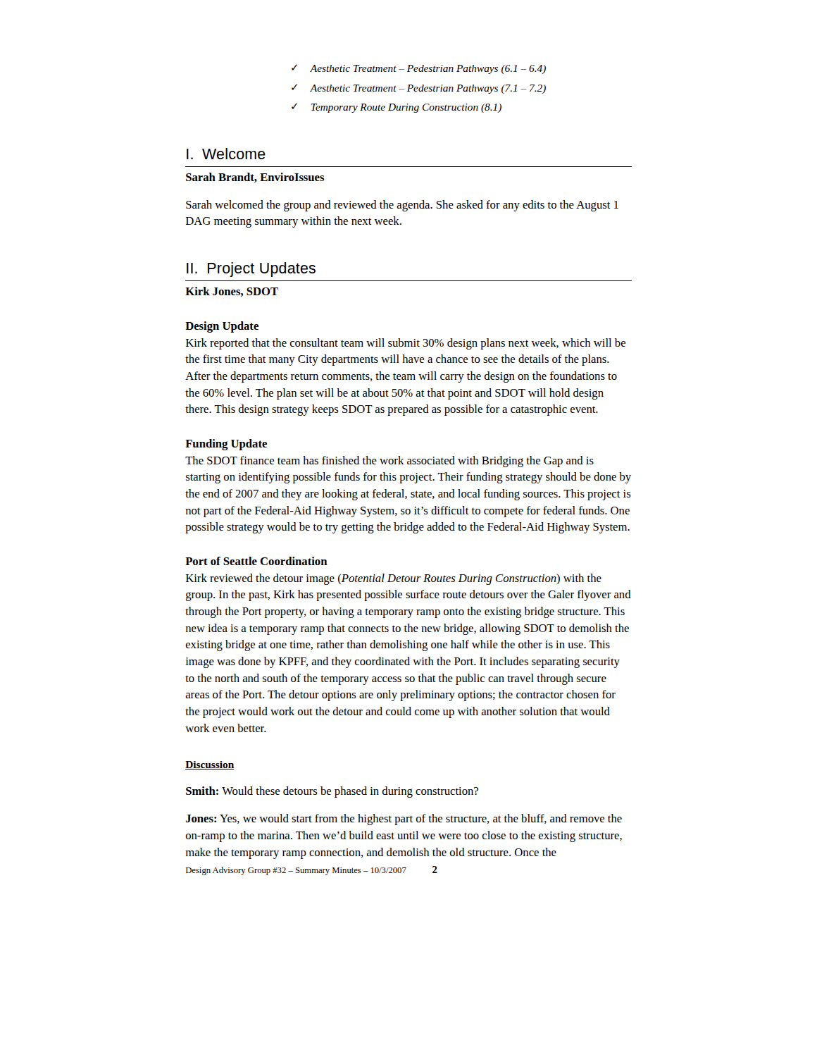Aesthetic Treatment – Pedestrian Pathways (6.1 – 6.4)
Aesthetic Treatment – Pedestrian Pathways (7.1 – 7.2)
Temporary Route During Construction (8.1)
I. Welcome
Sarah Brandt, EnviroIssues
Sarah welcomed the group and reviewed the agenda. She asked for any edits to the August 1 DAG meeting summary within the next week.
II. Project Updates
Kirk Jones, SDOT
Design Update
Kirk reported that the consultant team will submit 30% design plans next week, which will be the first time that many City departments will have a chance to see the details of the plans. After the departments return comments, the team will carry the design on the foundations to the 60% level. The plan set will be at about 50% at that point and SDOT will hold design there. This design strategy keeps SDOT as prepared as possible for a catastrophic event.
Funding Update
The SDOT finance team has finished the work associated with Bridging the Gap and is starting on identifying possible funds for this project. Their funding strategy should be done by the end of 2007 and they are looking at federal, state, and local funding sources. This project is not part of the Federal-Aid Highway System, so it’s difficult to compete for federal funds. One possible strategy would be to try getting the bridge added to the Federal-Aid Highway System.
Port of Seattle Coordination
Kirk reviewed the detour image (Potential Detour Routes During Construction) with the group. In the past, Kirk has presented possible surface route detours over the Galer flyover and through the Port property, or having a temporary ramp onto the existing bridge structure. This new idea is a temporary ramp that connects to the new bridge, allowing SDOT to demolish the existing bridge at one time, rather than demolishing one half while the other is in use. This image was done by KPFF, and they coordinated with the Port. It includes separating security to the north and south of the temporary access so that the public can travel through secure areas of the Port. The detour options are only preliminary options; the contractor chosen for the project would work out the detour and could come up with another solution that would work even better.
Discussion
Smith: Would these detours be phased in during construction?
Jones: Yes, we would start from the highest part of the structure, at the bluff, and remove the on-ramp to the marina. Then we’d build east until we were too close to the existing structure, make the temporary ramp connection, and demolish the old structure. Once the
Design Advisory Group #32 – Summary Minutes – 10/3/2007 2